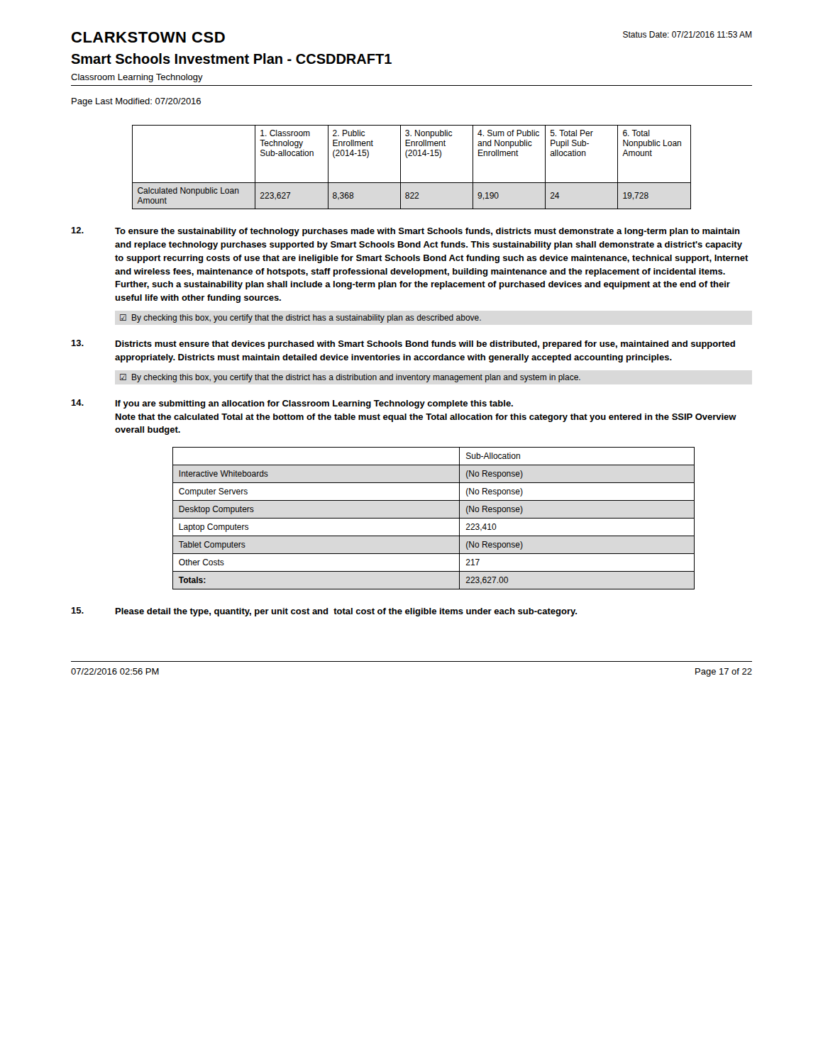Status Date: 07/21/2016 11:53 AM
CLARKSTOWN CSD
Smart Schools Investment Plan - CCSDDRAFT1
Classroom Learning Technology
Page Last Modified: 07/20/2016
| | 1. Classroom Technology Sub-allocation | 2. Public Enrollment (2014-15) | 3. Nonpublic Enrollment (2014-15) | 4. Sum of Public and Nonpublic Enrollment | 5. Total Per Pupil Sub-allocation | 6. Total Nonpublic Loan Amount |
| --- | --- | --- | --- | --- | --- | --- |
| Calculated Nonpublic Loan Amount | 223,627 | 8,368 | 822 | 9,190 | 24 | 19,728 |
12.
To ensure the sustainability of technology purchases made with Smart Schools funds, districts must demonstrate a long-term plan to maintain and replace technology purchases supported by Smart Schools Bond Act funds. This sustainability plan shall demonstrate a district's capacity to support recurring costs of use that are ineligible for Smart Schools Bond Act funding such as device maintenance, technical support, Internet and wireless fees, maintenance of hotspots, staff professional development, building maintenance and the replacement of incidental items. Further, such a sustainability plan shall include a long-term plan for the replacement of purchased devices and equipment at the end of their useful life with other funding sources.
☑By checking this box, you certify that the district has a sustainability plan as described above.
13.
Districts must ensure that devices purchased with Smart Schools Bond funds will be distributed, prepared for use, maintained and supported appropriately. Districts must maintain detailed device inventories in accordance with generally accepted accounting principles.
☑By checking this box, you certify that the district has a distribution and inventory management plan and system in place.
14.
If you are submitting an allocation for Classroom Learning Technology complete this table.
Note that the calculated Total at the bottom of the table must equal the Total allocation for this category that you entered in the SSIP Overview overall budget.
| | Sub-Allocation |
| --- | --- |
| Interactive Whiteboards | (No Response) |
| Computer Servers | (No Response) |
| Desktop Computers | (No Response) |
| Laptop Computers | 223,410 |
| Tablet Computers | (No Response) |
| Other Costs | 217 |
| Totals: | 223,627.00 |
15. Please detail the type, quantity, per unit cost and total cost of the eligible items under each sub-category.
07/22/2016 02:56 PM Page 17 of 22